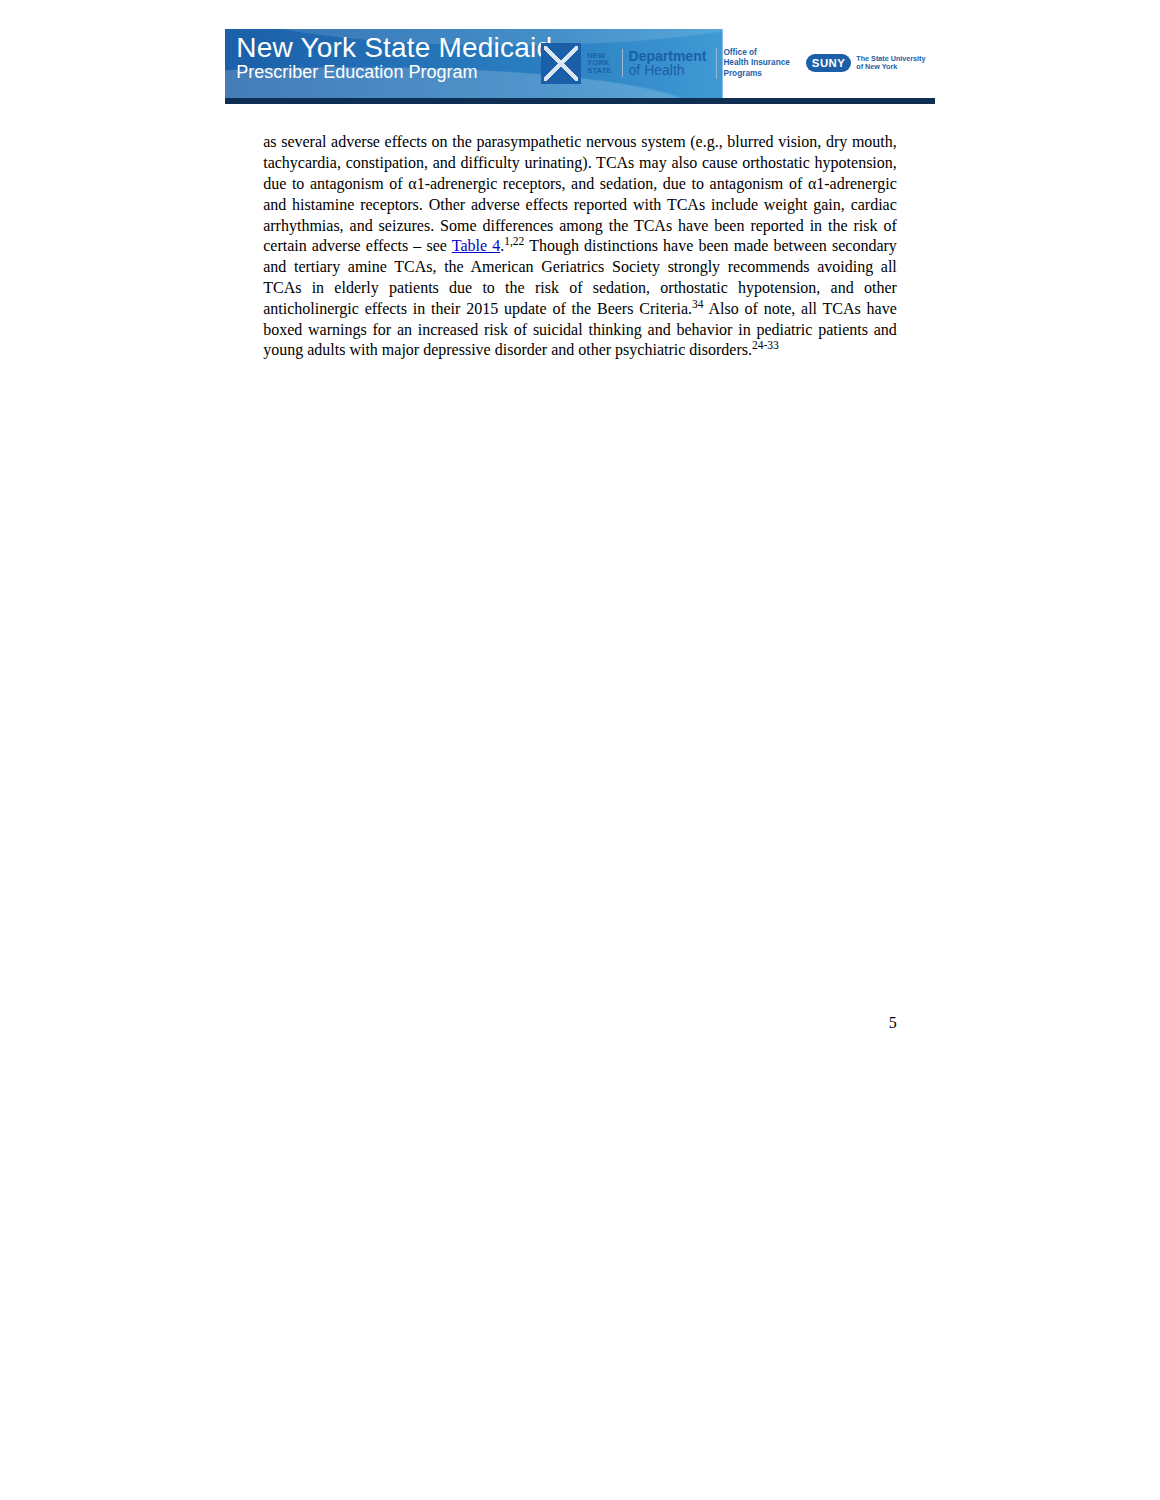New York State Medicaid
Prescriber Education Program
NEW
YORK
STATE
Department
of Health
Office of
Health Insurance
Programs
SUNY
The State University
of New York
as several adverse effects on the parasympathetic nervous system (e.g., blurred vision, dry mouth, tachycardia, constipation, and difficulty urinating). TCAs may also cause orthostatic hypotension, due to antagonism of α1-adrenergic receptors, and sedation, due to antagonism of α1-adrenergic and histamine receptors. Other adverse effects reported with TCAs include weight gain, cardiac arrhythmias, and seizures. Some differences among the TCAs have been reported in the risk of certain adverse effects – see Table 4.1,22 Though distinctions have been made between secondary and tertiary amine TCAs, the American Geriatrics Society strongly recommends avoiding all TCAs in elderly patients due to the risk of sedation, orthostatic hypotension, and other anticholinergic effects in their 2015 update of the Beers Criteria.34 Also of note, all TCAs have boxed warnings for an increased risk of suicidal thinking and behavior in pediatric patients and young adults with major depressive disorder and other psychiatric disorders.24-33
5